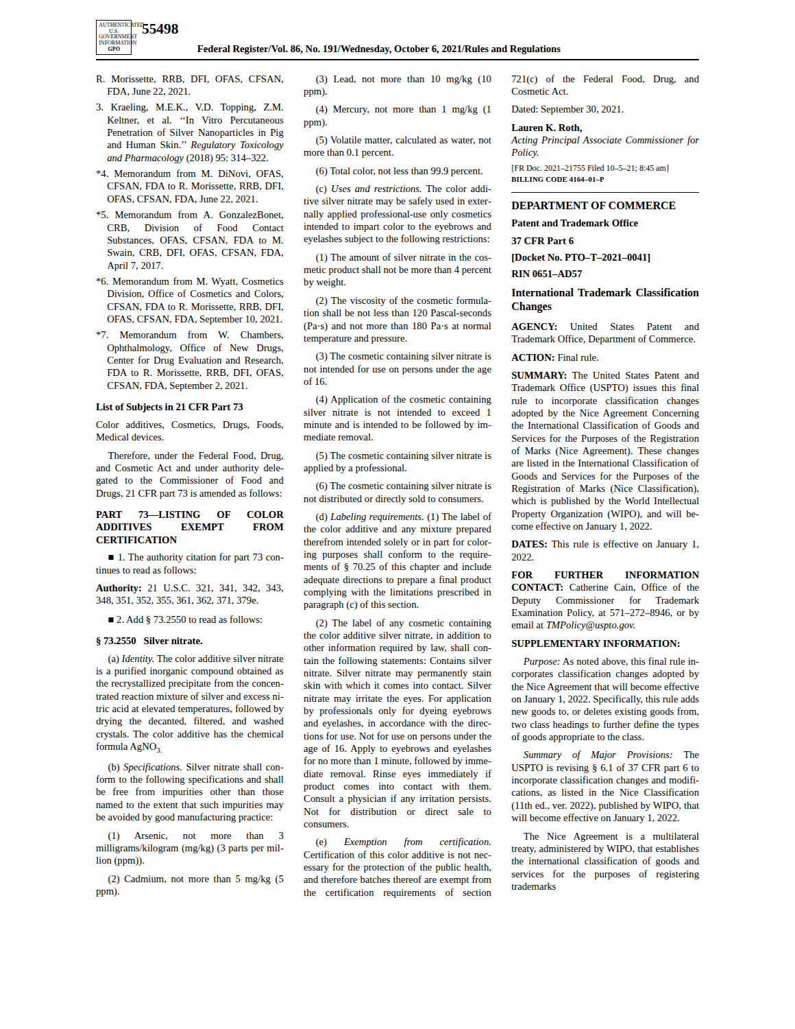AUTHENTICATED
U.S. GOVERNMENT
INFORMATION
GPO
55498
Federal Register/Vol. 86, No. 191/Wednesday, October 6, 2021/Rules and Regulations
R. Morissette, RRB, DFI, OFAS, CFSAN, FDA, June 22, 2021.
3. Kraeling, M.E.K., V.D. Topping, Z.M. Keltner, et al. ‘‘In Vitro Percutaneous Penetration of Silver Nanoparticles in Pig and Human Skin.’’ Regulatory Toxicology and Pharmacology (2018) 95: 314–322.
*4. Memorandum from M. DiNovi, OFAS, CFSAN, FDA to R. Morissette, RRB, DFI, OFAS, CFSAN, FDA, June 22, 2021.
*5. Memorandum from A. GonzalezBonet, CRB, Division of Food Contact Substances, OFAS, CFSAN, FDA to M. Swain, CRB, DFI, OFAS, CFSAN, FDA, April 7, 2017.
*6. Memorandum from M. Wyatt, Cosmetics Division, Office of Cosmetics and Colors, CFSAN, FDA to R. Morissette, RRB, DFI, OFAS, CFSAN, FDA, September 10, 2021.
*7. Memorandum from W. Chambers, Ophthalmology, Office of New Drugs, Center for Drug Evaluation and Research, FDA to R. Morissette, RRB, DFI, OFAS, CFSAN, FDA, September 2, 2021.
List of Subjects in 21 CFR Part 73
Color additives, Cosmetics, Drugs, Foods, Medical devices.
Therefore, under the Federal Food, Drug, and Cosmetic Act and under authority delegated to the Commissioner of Food and Drugs, 21 CFR part 73 is amended as follows:
PART 73—LISTING OF COLOR ADDITIVES EXEMPT FROM CERTIFICATION
■ 1. The authority citation for part 73 continues to read as follows:
Authority: 21 U.S.C. 321, 341, 342, 343, 348, 351, 352, 355, 361, 362, 371, 379e.
■ 2. Add § 73.2550 to read as follows:
§ 73.2550 Silver nitrate.
(a) Identity. The color additive silver nitrate is a purified inorganic compound obtained as the recrystallized precipitate from the concentrated reaction mixture of silver and excess nitric acid at elevated temperatures, followed by drying the decanted, filtered, and washed crystals. The color additive has the chemical formula AgNO3.
(b) Specifications. Silver nitrate shall conform to the following specifications and shall be free from impurities other than those named to the extent that such impurities may be avoided by good manufacturing practice:
(1) Arsenic, not more than 3 milligrams/kilogram (mg/kg) (3 parts per million (ppm)).
(2) Cadmium, not more than 5 mg/kg (5 ppm).
(3) Lead, not more than 10 mg/kg (10 ppm).
(4) Mercury, not more than 1 mg/kg (1 ppm).
(5) Volatile matter, calculated as water, not more than 0.1 percent.
(6) Total color, not less than 99.9 percent.
(c) Uses and restrictions. The color additive silver nitrate may be safely used in externally applied professional-use only cosmetics intended to impart color to the eyebrows and eyelashes subject to the following restrictions:
(1) The amount of silver nitrate in the cosmetic product shall not be more than 4 percent by weight.
(2) The viscosity of the cosmetic formulation shall be not less than 120 Pascal-seconds (Pa·s) and not more than 180 Pa·s at normal temperature and pressure.
(3) The cosmetic containing silver nitrate is not intended for use on persons under the age of 16.
(4) Application of the cosmetic containing silver nitrate is not intended to exceed 1 minute and is intended to be followed by immediate removal.
(5) The cosmetic containing silver nitrate is applied by a professional.
(6) The cosmetic containing silver nitrate is not distributed or directly sold to consumers.
(d) Labeling requirements. (1) The label of the color additive and any mixture prepared therefrom intended solely or in part for coloring purposes shall conform to the requirements of § 70.25 of this chapter and include adequate directions to prepare a final product complying with the limitations prescribed in paragraph (c) of this section.
(2) The label of any cosmetic containing the color additive silver nitrate, in addition to other information required by law, shall contain the following statements: Contains silver nitrate. Silver nitrate may permanently stain skin with which it comes into contact. Silver nitrate may irritate the eyes. For application by professionals only for dyeing eyebrows and eyelashes, in accordance with the directions for use. Not for use on persons under the age of 16. Apply to eyebrows and eyelashes for no more than 1 minute, followed by immediate removal. Rinse eyes immediately if product comes into contact with them. Consult a physician if any irritation persists. Not for distribution or direct sale to consumers.
(e) Exemption from certification. Certification of this color additive is not necessary for the protection of the public health, and therefore batches thereof are exempt from the certification requirements of section 721(c) of the Federal Food, Drug, and Cosmetic Act.
Dated: September 30, 2021.
Lauren K. Roth,
Acting Principal Associate Commissioner for Policy.
[FR Doc. 2021–21755 Filed 10–5–21; 8:45 am]
BILLING CODE 4164–01–P
DEPARTMENT OF COMMERCE
Patent and Trademark Office
37 CFR Part 6
[Docket No. PTO–T–2021–0041]
RIN 0651–AD57
International Trademark Classification Changes
AGENCY: United States Patent and Trademark Office, Department of Commerce.
ACTION: Final rule.
SUMMARY: The United States Patent and Trademark Office (USPTO) issues this final rule to incorporate classification changes adopted by the Nice Agreement Concerning the International Classification of Goods and Services for the Purposes of the Registration of Marks (Nice Agreement). These changes are listed in the International Classification of Goods and Services for the Purposes of the Registration of Marks (Nice Classification), which is published by the World Intellectual Property Organization (WIPO), and will become effective on January 1, 2022.
DATES: This rule is effective on January 1, 2022.
FOR FURTHER INFORMATION CONTACT: Catherine Cain, Office of the Deputy Commissioner for Trademark Examination Policy, at 571–272–8946, or by email at TMPolicy@uspto.gov.
SUPPLEMENTARY INFORMATION:
Purpose: As noted above, this final rule incorporates classification changes adopted by the Nice Agreement that will become effective on January 1, 2022. Specifically, this rule adds new goods to, or deletes existing goods from, two class headings to further define the types of goods appropriate to the class.
Summary of Major Provisions: The USPTO is revising § 6.1 of 37 CFR part 6 to incorporate classification changes and modifications, as listed in the Nice Classification (11th ed., ver. 2022), published by WIPO, that will become effective on January 1, 2022.
The Nice Agreement is a multilateral treaty, administered by WIPO, that establishes the international classification of goods and services for the purposes of registering trademarks